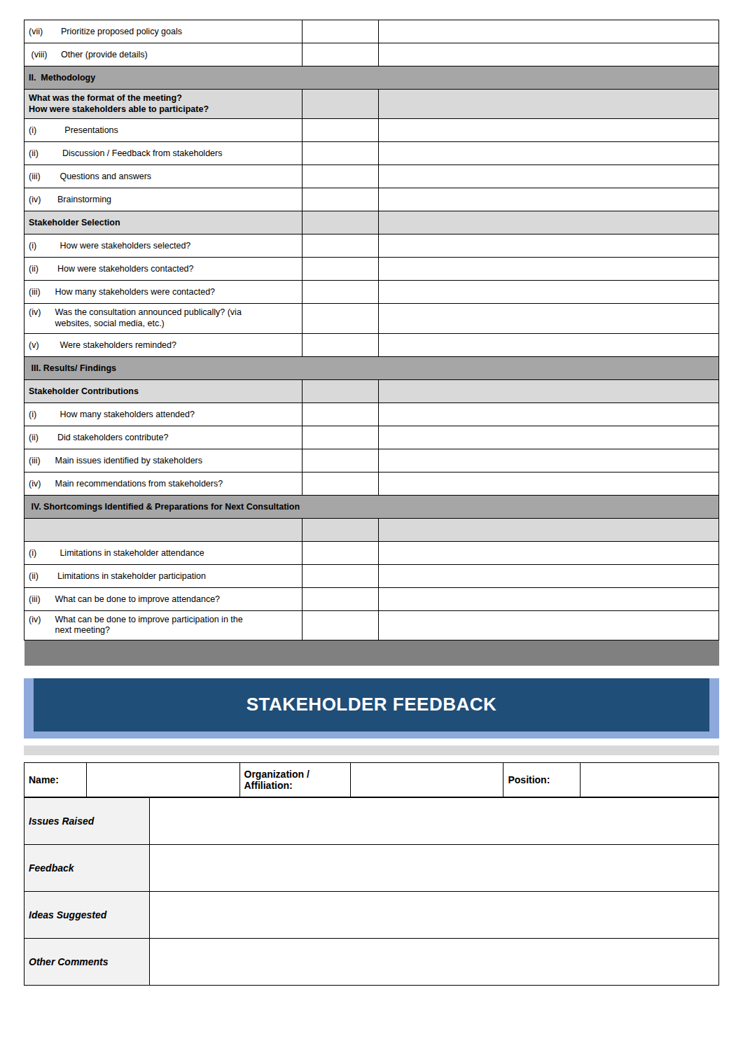| (vii) Prioritize proposed policy goals | | |
| (viii) Other (provide details) | | |
| II. Methodology |
| What was the format of the meeting? How were stakeholders able to participate? | | |
| (i) Presentations | | |
| (ii) Discussion / Feedback from stakeholders | | |
| (iii) Questions and answers | | |
| (iv) Brainstorming | | |
| Stakeholder Selection | | |
| (i) How were stakeholders selected? | | |
| (ii) How were stakeholders contacted? | | |
| (iii) How many stakeholders were contacted? | | |
| (iv) Was the consultation announced publically? (via websites, social media, etc.) | | |
| (v) Were stakeholders reminded? | | |
| III. Results/ Findings |
| Stakeholder Contributions | | |
| (i) How many stakeholders attended? | | |
| (ii) Did stakeholders contribute? | | |
| (iii) Main issues identified by stakeholders | | |
| (iv) Main recommendations from stakeholders? | | |
| IV. Shortcomings Identified & Preparations for Next Consultation |
| (i) Limitations in stakeholder attendance | | |
| (ii) Limitations in stakeholder participation | | |
| (iii) What can be done to improve attendance? | | |
| (iv) What can be done to improve participation in the next meeting? | | |
| | STAKEHOLDER FEEDBACK | |
| Name: | | Organization / Affiliation: | | Position: | |
| Issues Raised | |
| Feedback | |
| Ideas Suggested | |
| Other Comments | |